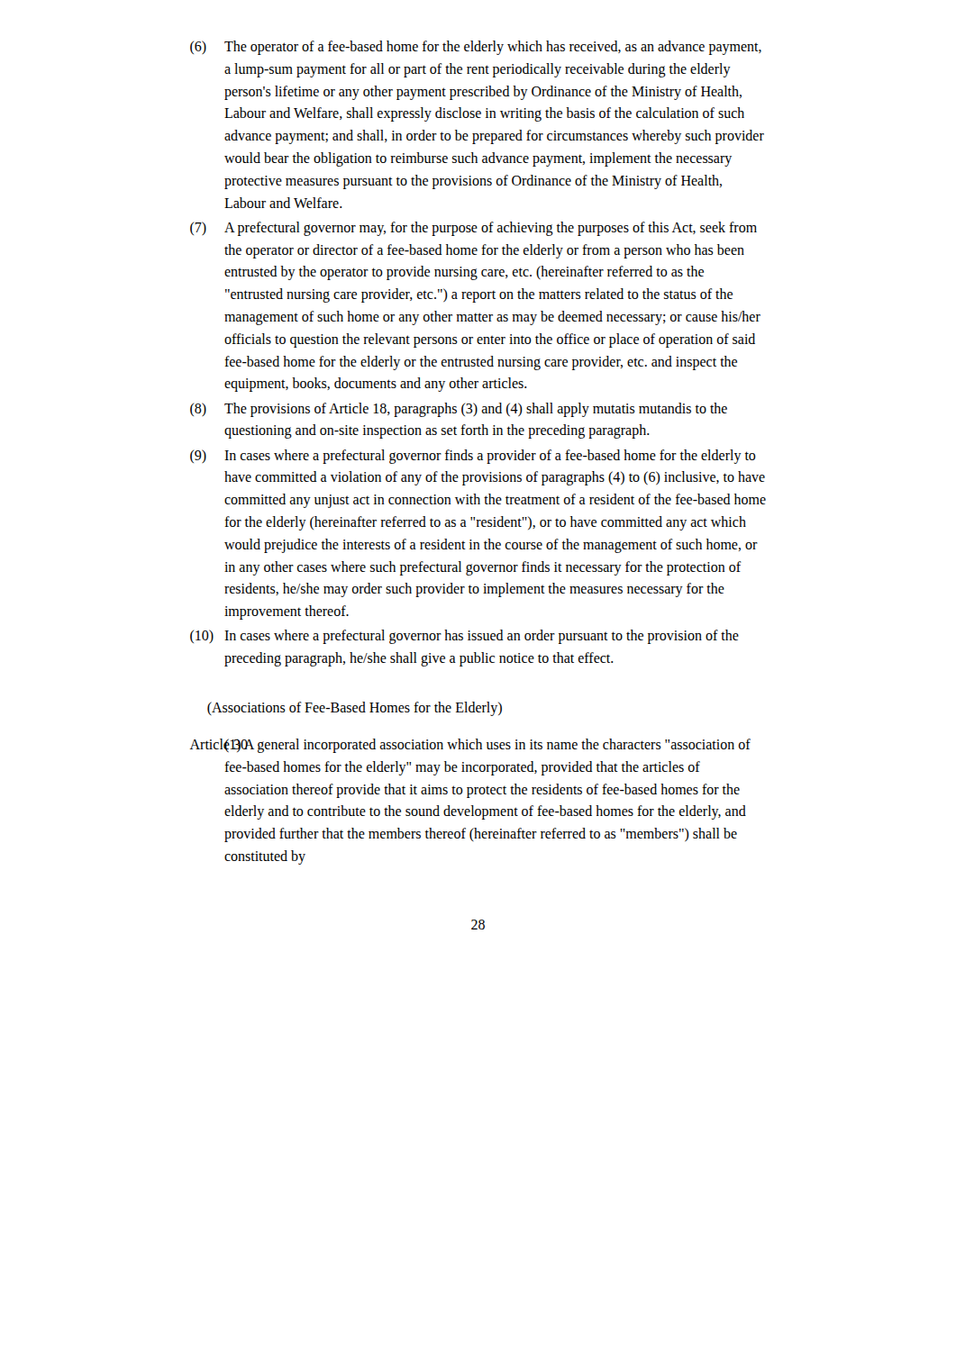(6) The operator of a fee-based home for the elderly which has received, as an advance payment, a lump-sum payment for all or part of the rent periodically receivable during the elderly person's lifetime or any other payment prescribed by Ordinance of the Ministry of Health, Labour and Welfare, shall expressly disclose in writing the basis of the calculation of such advance payment; and shall, in order to be prepared for circumstances whereby such provider would bear the obligation to reimburse such advance payment, implement the necessary protective measures pursuant to the provisions of Ordinance of the Ministry of Health, Labour and Welfare.
(7) A prefectural governor may, for the purpose of achieving the purposes of this Act, seek from the operator or director of a fee-based home for the elderly or from a person who has been entrusted by the operator to provide nursing care, etc. (hereinafter referred to as the "entrusted nursing care provider, etc.") a report on the matters related to the status of the management of such home or any other matter as may be deemed necessary; or cause his/her officials to question the relevant persons or enter into the office or place of operation of said fee-based home for the elderly or the entrusted nursing care provider, etc. and inspect the equipment, books, documents and any other articles.
(8) The provisions of Article 18, paragraphs (3) and (4) shall apply mutatis mutandis to the questioning and on-site inspection as set forth in the preceding paragraph.
(9) In cases where a prefectural governor finds a provider of a fee-based home for the elderly to have committed a violation of any of the provisions of paragraphs (4) to (6) inclusive, to have committed any unjust act in connection with the treatment of a resident of the fee-based home for the elderly (hereinafter referred to as a "resident"), or to have committed any act which would prejudice the interests of a resident in the course of the management of such home, or in any other cases where such prefectural governor finds it necessary for the protection of residents, he/she may order such provider to implement the measures necessary for the improvement thereof.
(10) In cases where a prefectural governor has issued an order pursuant to the provision of the preceding paragraph, he/she shall give a public notice to that effect.
(Associations of Fee-Based Homes for the Elderly)
Article 30 (1) A general incorporated association which uses in its name the characters "association of fee-based homes for the elderly" may be incorporated, provided that the articles of association thereof provide that it aims to protect the residents of fee-based homes for the elderly and to contribute to the sound development of fee-based homes for the elderly, and provided further that the members thereof (hereinafter referred to as "members") shall be constituted by
28